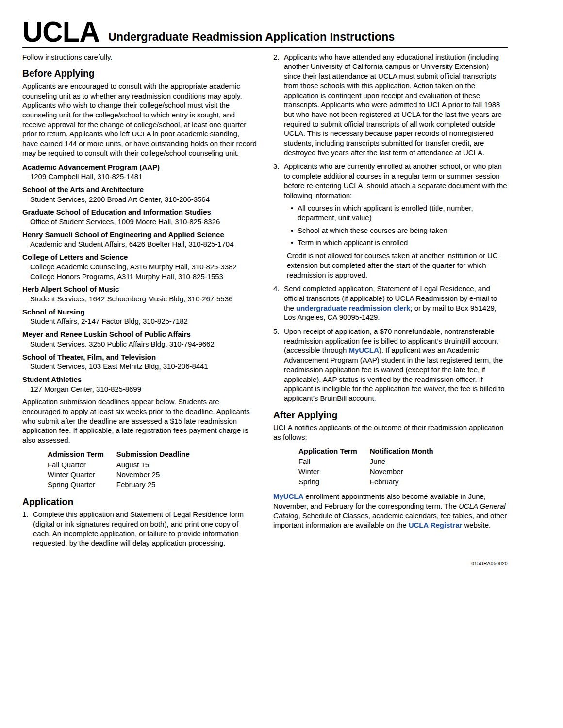UCLA
Undergraduate Readmission Application Instructions
Follow instructions carefully.
Before Applying
Applicants are encouraged to consult with the appropriate academic counseling unit as to whether any readmission conditions may apply. Applicants who wish to change their college/school must visit the counseling unit for the college/school to which entry is sought, and receive approval for the change of college/school, at least one quarter prior to return. Applicants who left UCLA in poor academic standing, have earned 144 or more units, or have outstanding holds on their record may be required to consult with their college/school counseling unit.
Academic Advancement Program (AAP) 1209 Campbell Hall, 310-825-1481
School of the Arts and Architecture Student Services, 2200 Broad Art Center, 310-206-3564
Graduate School of Education and Information Studies Office of Student Services, 1009 Moore Hall, 310-825-8326
Henry Samueli School of Engineering and Applied Science Academic and Student Affairs, 6426 Boelter Hall, 310-825-1704
College of Letters and Science College Academic Counseling, A316 Murphy Hall, 310-825-3382 College Honors Programs, A311 Murphy Hall, 310-825-1553
Herb Alpert School of Music Student Services, 1642 Schoenberg Music Bldg, 310-267-5536
School of Nursing Student Affairs, 2-147 Factor Bldg, 310-825-7182
Meyer and Renee Luskin School of Public Affairs Student Services, 3250 Public Affairs Bldg, 310-794-9662
School of Theater, Film, and Television Student Services, 103 East Melnitz Bldg, 310-206-8441
Student Athletics 127 Morgan Center, 310-825-8699
Application submission deadlines appear below. Students are encouraged to apply at least six weeks prior to the deadline. Applicants who submit after the deadline are assessed a $15 late readmission application fee. If applicable, a late registration fees payment charge is also assessed.
| Admission Term | Submission Deadline |
| --- | --- |
| Fall Quarter | August 15 |
| Winter Quarter | November 25 |
| Spring Quarter | February 25 |
Application
Complete this application and Statement of Legal Residence form (digital or ink signatures required on both), and print one copy of each. An incomplete application, or failure to provide information requested, by the deadline will delay application processing.
Applicants who have attended any educational institution (including another University of California campus or University Extension) since their last attendance at UCLA must submit official transcripts from those schools with this application. Action taken on the application is contingent upon receipt and evaluation of these transcripts. Applicants who were admitted to UCLA prior to fall 1988 but who have not been registered at UCLA for the last five years are required to submit official transcripts of all work completed outside UCLA. This is necessary because paper records of nonregistered students, including transcripts submitted for transfer credit, are destroyed five years after the last term of attendance at UCLA.
Applicants who are currently enrolled at another school, or who plan to complete additional courses in a regular term or summer session before re-entering UCLA, should attach a separate document with the following information:
All courses in which applicant is enrolled (title, number, department, unit value)
School at which these courses are being taken
Term in which applicant is enrolled
Credit is not allowed for courses taken at another institution or UC extension but completed after the start of the quarter for which readmission is approved.
Send completed application, Statement of Legal Residence, and official transcripts (if applicable) to UCLA Readmission by e-mail to the undergraduate readmission clerk; or by mail to Box 951429, Los Angeles, CA 90095-1429.
Upon receipt of application, a $70 nonrefundable, nontransferable readmission application fee is billed to applicant’s BruinBill account (accessible through MyUCLA). If applicant was an Academic Advancement Program (AAP) student in the last registered term, the readmission application fee is waived (except for the late fee, if applicable). AAP status is verified by the readmission officer. If applicant is ineligible for the application fee waiver, the fee is billed to applicant’s BruinBill account.
After Applying
UCLA notifies applicants of the outcome of their readmission application as follows:
| Application Term | Notification Month |
| --- | --- |
| Fall | June |
| Winter | November |
| Spring | February |
MyUCLA enrollment appointments also become available in June, November, and February for the corresponding term. The UCLA General Catalog, Schedule of Classes, academic calendars, fee tables, and other important information are available on the UCLA Registrar website.
015URA050820